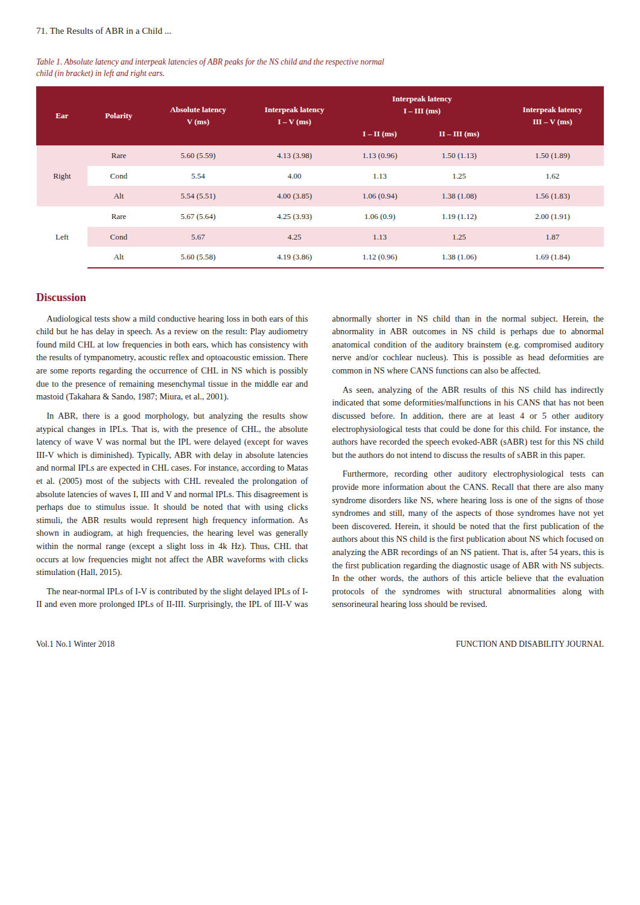71. The Results of ABR in a Child ...
Table 1. Absolute latency and interpeak latencies of ABR peaks for the NS child and the respective normal
child (in bracket) in left and right ears.
| Ear | Polarity | Absolute latency V (ms) | Interpeak latency I – V (ms) | Interpeak latency I – III (ms) | Interpeak latency III – V (ms) |
| --- | --- | --- | --- | --- | --- |
| I – II (ms) | II – III (ms) |
| Right | Rare | 5.60 (5.59) | 4.13 (3.98) | 1.13 (0.96) | 1.50 (1.13) | 1.50 (1.89) |
| Cond | 5.54 | 4.00 | 1.13 | 1.25 | 1.62 |
| Alt | 5.54 (5.51) | 4.00 (3.85) | 1.06 (0.94) | 1.38 (1.08) | 1.56 (1.83) |
| Left | Rare | 5.67 (5.64) | 4.25 (3.93) | 1.06 (0.9) | 1.19 (1.12) | 2.00 (1.91) |
| Cond | 5.67 | 4.25 | 1.13 | 1.25 | 1.87 |
| Alt | 5.60 (5.58) | 4.19 (3.86) | 1.12 (0.96) | 1.38 (1.06) | 1.69 (1.84) |
Discussion
Audiological tests show a mild conductive hearing loss in both ears of this child but he has delay in speech. As a review on the result: Play audiometry found mild CHL at low frequencies in both ears, which has consistency with the results of tympanometry, acoustic reflex and optoacoustic emission. There are some reports regarding the occurrence of CHL in NS which is possibly due to the presence of remaining mesenchymal tissue in the middle ear and mastoid (Takahara & Sando, 1987; Miura, et al., 2001).
In ABR, there is a good morphology, but analyzing the results show atypical changes in IPLs. That is, with the presence of CHL, the absolute latency of wave V was normal but the IPL were delayed (except for waves III-V which is diminished). Typically, ABR with delay in absolute latencies and normal IPLs are expected in CHL cases. For instance, according to Matas et al. (2005) most of the subjects with CHL revealed the prolongation of absolute latencies of waves I, III and V and normal IPLs. This disagreement is perhaps due to stimulus issue. It should be noted that with using clicks stimuli, the ABR results would represent high frequency information. As shown in audiogram, at high frequencies, the hearing level was generally within the normal range (except a slight loss in 4k Hz). Thus, CHL that occurs at low frequencies might not affect the ABR waveforms with clicks stimulation (Hall, 2015).
The near-normal IPLs of I-V is contributed by the slight delayed IPLs of I-II and even more prolonged IPLs of II-III. Surprisingly, the IPL of III-V was abnormally shorter in NS child than in the normal subject. Herein, the abnormality in ABR outcomes in NS child is perhaps due to abnormal anatomical condition of the auditory brainstem (e.g. compromised auditory nerve and/or cochlear nucleus). This is possible as head deformities are common in NS where CANS functions can also be affected.
As seen, analyzing of the ABR results of this NS child has indirectly indicated that some deformities/malfunctions in his CANS that has not been discussed before. In addition, there are at least 4 or 5 other auditory electrophysiological tests that could be done for this child. For instance, the authors have recorded the speech evoked-ABR (sABR) test for this NS child but the authors do not intend to discuss the results of sABR in this paper.
Furthermore, recording other auditory electrophysiological tests can provide more information about the CANS. Recall that there are also many syndrome disorders like NS, where hearing loss is one of the signs of those syndromes and still, many of the aspects of those syndromes have not yet been discovered. Herein, it should be noted that the first publication of the authors about this NS child is the first publication about NS which focused on analyzing the ABR recordings of an NS patient. That is, after 54 years, this is the first publication regarding the diagnostic usage of ABR with NS subjects. In the other words, the authors of this article believe that the evaluation protocols of the syndromes with structural abnormalities along with sensorineural hearing loss should be revised.
Vol.1 No.1 Winter 2018 FUNCTION AND DISABILITY JOURNAL